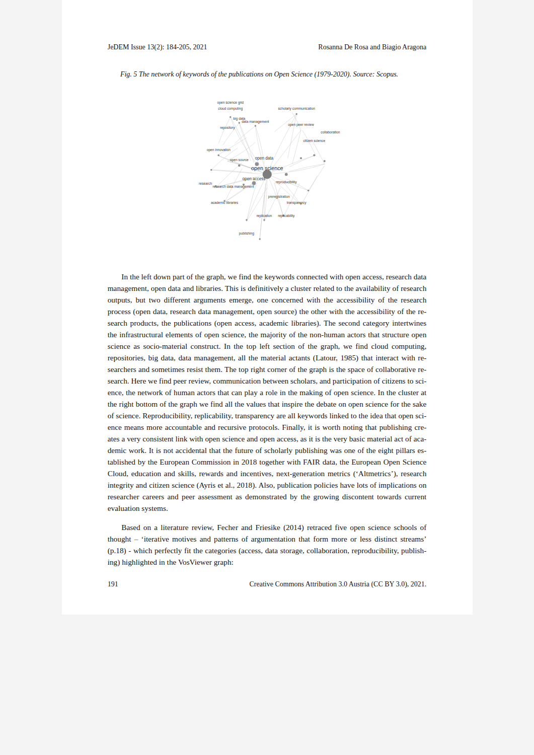JeDEM Issue 13(2): 184-205, 2021
Rosanna De Rosa and Biagio Aragona
Fig. 5 The network of keywords of the publications on Open Science (1979-2020). Source: Scopus.
open science grid cloud computing scholarly communication big data repository data management open peer review collaboration citizen science open source open data open science open innovation open access research research data management academic libraries reproducibility preregistration transparency replication replicability publishing
In the left down part of the graph, we find the keywords connected with open access, research data management, open data and libraries. This is definitively a cluster related to the availability of research outputs, but two different arguments emerge, one concerned with the accessibility of the research process (open data, research data management, open source) the other with the accessibility of the research products, the publications (open access, academic libraries). The second category intertwines the infrastructural elements of open science, the majority of the non-human actors that structure open science as socio-material construct. In the top left section of the graph, we find cloud computing, repositories, big data, data management, all the material actants (Latour, 1985) that interact with researchers and sometimes resist them. The top right corner of the graph is the space of collaborative research. Here we find peer review, communication between scholars, and participation of citizens to science, the network of human actors that can play a role in the making of open science. In the cluster at the right bottom of the graph we find all the values that inspire the debate on open science for the sake of science. Reproducibility, replicability, transparency are all keywords linked to the idea that open science means more accountable and recursive protocols. Finally, it is worth noting that publishing creates a very consistent link with open science and open access, as it is the very basic material act of academic work. It is not accidental that the future of scholarly publishing was one of the eight pillars established by the European Commission in 2018 together with FAIR data, the European Open Science Cloud, education and skills, rewards and incentives, next-generation metrics (‘Altmetrics’), research integrity and citizen science (Ayris et al., 2018). Also, publication policies have lots of implications on researcher careers and peer assessment as demonstrated by the growing discontent towards current evaluation systems.
Based on a literature review, Fecher and Friesike (2014) retraced five open science schools of thought – ‘iterative motives and patterns of argumentation that form more or less distinct streams’ (p.18) - which perfectly fit the categories (access, data storage, collaboration, reproducibility, publishing) highlighted in the VosViewer graph:
191
Creative Commons Attribution 3.0 Austria (CC BY 3.0), 2021.